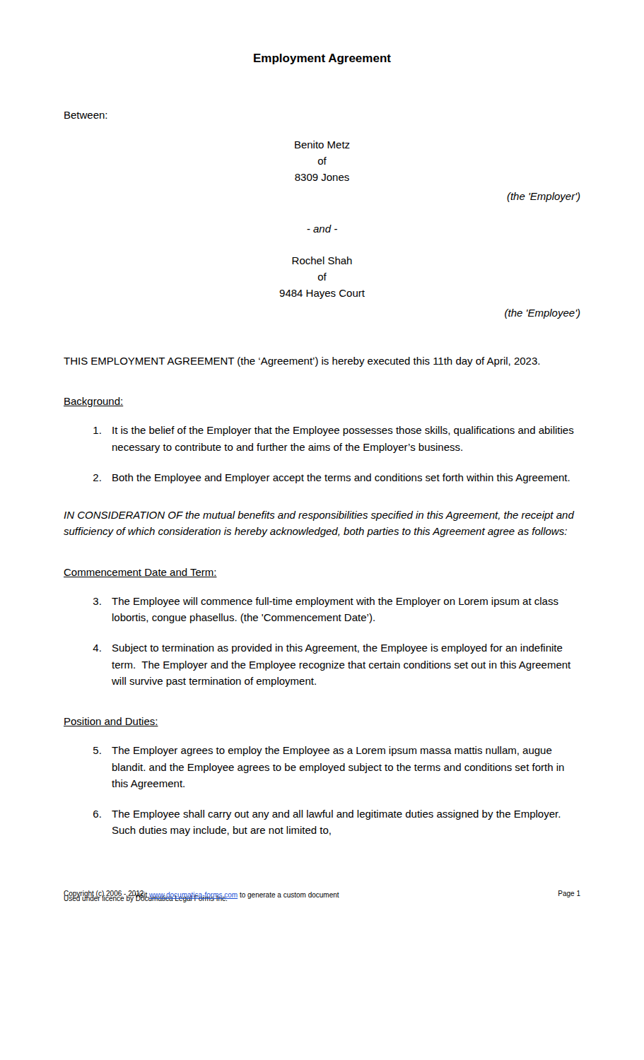Employment Agreement
Between:
Benito Metz
of
8309 Jones
(the 'Employer')
- and -
Rochel Shah
of
9484 Hayes Court
(the 'Employee')
THIS EMPLOYMENT AGREEMENT (the ‘Agreement’) is hereby executed this 11th day of April, 2023.
Background:
It is the belief of the Employer that the Employee possesses those skills, qualifications and abilities necessary to contribute to and further the aims of the Employer’s business.
Both the Employee and Employer accept the terms and conditions set forth within this Agreement.
IN CONSIDERATION OF the mutual benefits and responsibilities specified in this Agreement, the receipt and sufficiency of which consideration is hereby acknowledged, both parties to this Agreement agree as follows:
Commencement Date and Term:
The Employee will commence full-time employment with the Employer on Lorem ipsum at class lobortis, congue phasellus. (the 'Commencement Date’).
Subject to termination as provided in this Agreement, the Employee is employed for an indefinite term. The Employer and the Employee recognize that certain conditions set out in this Agreement will survive past termination of employment.
Position and Duties:
The Employer agrees to employ the Employee as a Lorem ipsum massa mattis nullam, augue blandit. and the Employee agrees to be employed subject to the terms and conditions set forth in this Agreement.
The Employee shall carry out any and all lawful and legitimate duties assigned by the Employer. Such duties may include, but are not limited to,
Copyright (c) 2006 - 2012 Used under licence by Documatica Legal Forms Inc. - visit www.documatica-forms.com to generate a custom document Page 1